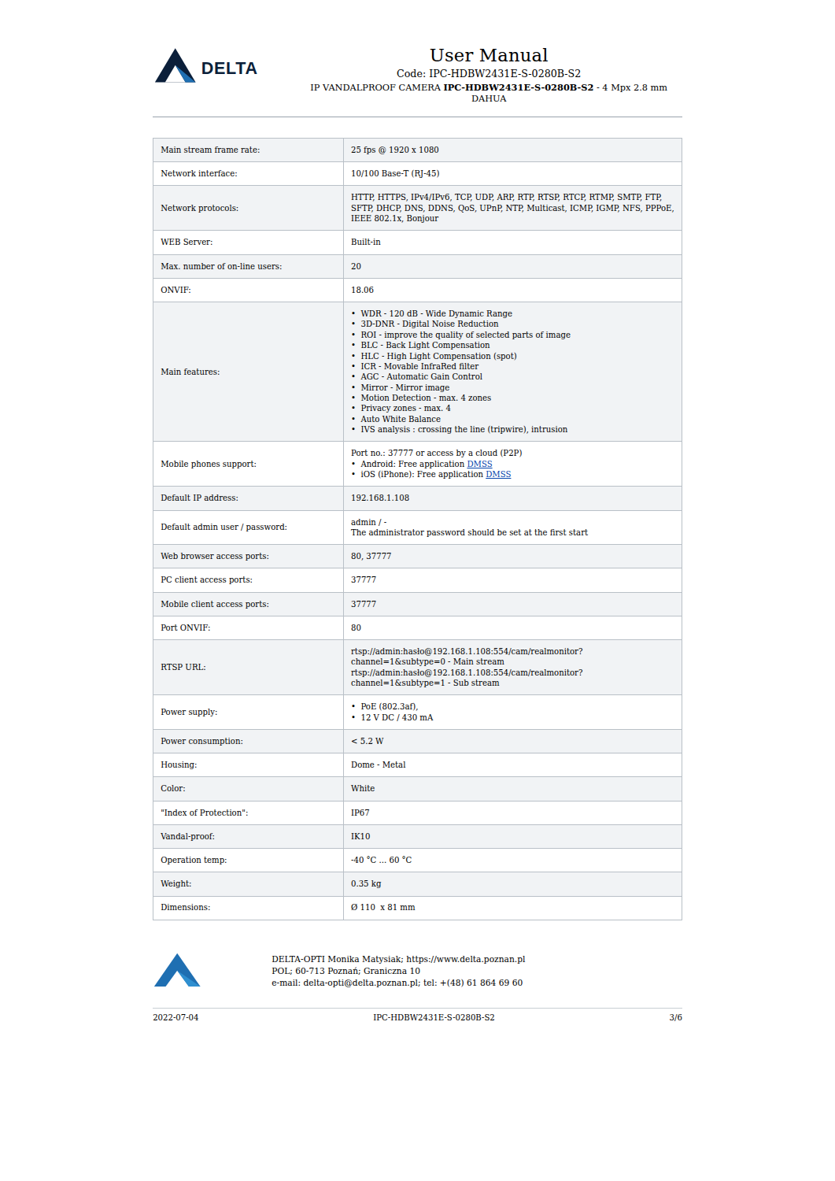DELTA
User Manual
Code: IPC-HDBW2431E-S-0280B-S2
IP VANDALPROOF CAMERA IPC-HDBW2431E-S-0280B-S2 - 4 Mpx 2.8 mm DAHUA
| Main stream frame rate: | 25 fps @ 1920 x 1080 |
| Network interface: | 10/100 Base-T (RJ-45) |
| Network protocols: | HTTP, HTTPS, IPv4/IPv6, TCP, UDP, ARP, RTP, RTSP, RTCP, RTMP, SMTP, FTP, SFTP, DHCP, DNS, DDNS, QoS, UPnP, NTP, Multicast, ICMP, IGMP, NFS, PPPoE, IEEE 802.1x, Bonjour |
| WEB Server: | Built-in |
| Max. number of on-line users: | 20 |
| ONVIF: | 18.06 |
| Main features: | WDR - 120 dB - Wide Dynamic Range 3D-DNR - Digital Noise Reduction ROI - improve the quality of selected parts of image BLC - Back Light Compensation HLC - High Light Compensation (spot) ICR - Movable InfraRed filter AGC - Automatic Gain Control Mirror - Mirror image Motion Detection - max. 4 zones Privacy zones - max. 4 Auto White Balance IVS analysis : crossing the line (tripwire), intrusion |
| Mobile phones support: | Port no.: 37777 or access by a cloud (P2P) Android: Free application DMSS iOS (iPhone): Free application DMSS |
| Default IP address: | 192.168.1.108 |
| Default admin user / password: | admin / - The administrator password should be set at the first start |
| Web browser access ports: | 80, 37777 |
| PC client access ports: | 37777 |
| Mobile client access ports: | 37777 |
| Port ONVIF: | 80 |
| RTSP URL: | rtsp://admin:hasło@192.168.1.108:554/cam/realmonitor?channel=1&subtype=0 - Main stream rtsp://admin:hasło@192.168.1.108:554/cam/realmonitor?channel=1&subtype=1 - Sub stream |
| Power supply: | PoE (802.3af), 12 V DC / 430 mA |
| Power consumption: | < 5.2 W |
| Housing: | Dome - Metal |
| Color: | White |
| "Index of Protection": | IP67 |
| Vandal-proof: | IK10 |
| Operation temp: | -40 °C ... 60 °C |
| Weight: | 0.35 kg |
| Dimensions: | Ø 110 x 81 mm |
DELTA-OPTI Monika Matysiak; https://www.delta.poznan.pl
POL; 60-713 Poznań; Graniczna 10
e-mail: delta-opti@delta.poznan.pl; tel: +(48) 61 864 69 60
2022-07-04
IPC-HDBW2431E-S-0280B-S2
3/6